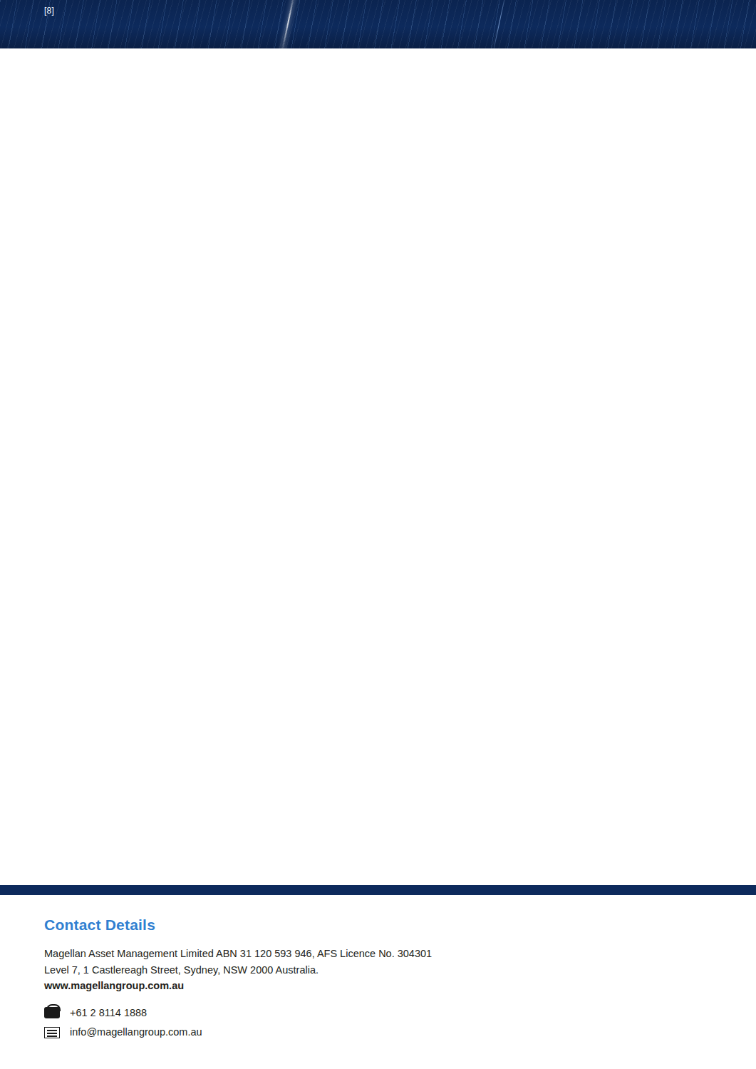[8]
Contact Details
Magellan Asset Management Limited ABN 31 120 593 946, AFS Licence No. 304301
Level 7, 1 Castlereagh Street, Sydney, NSW 2000 Australia.
www.magellangroup.com.au
+61 2 8114 1888
info@magellangroup.com.au